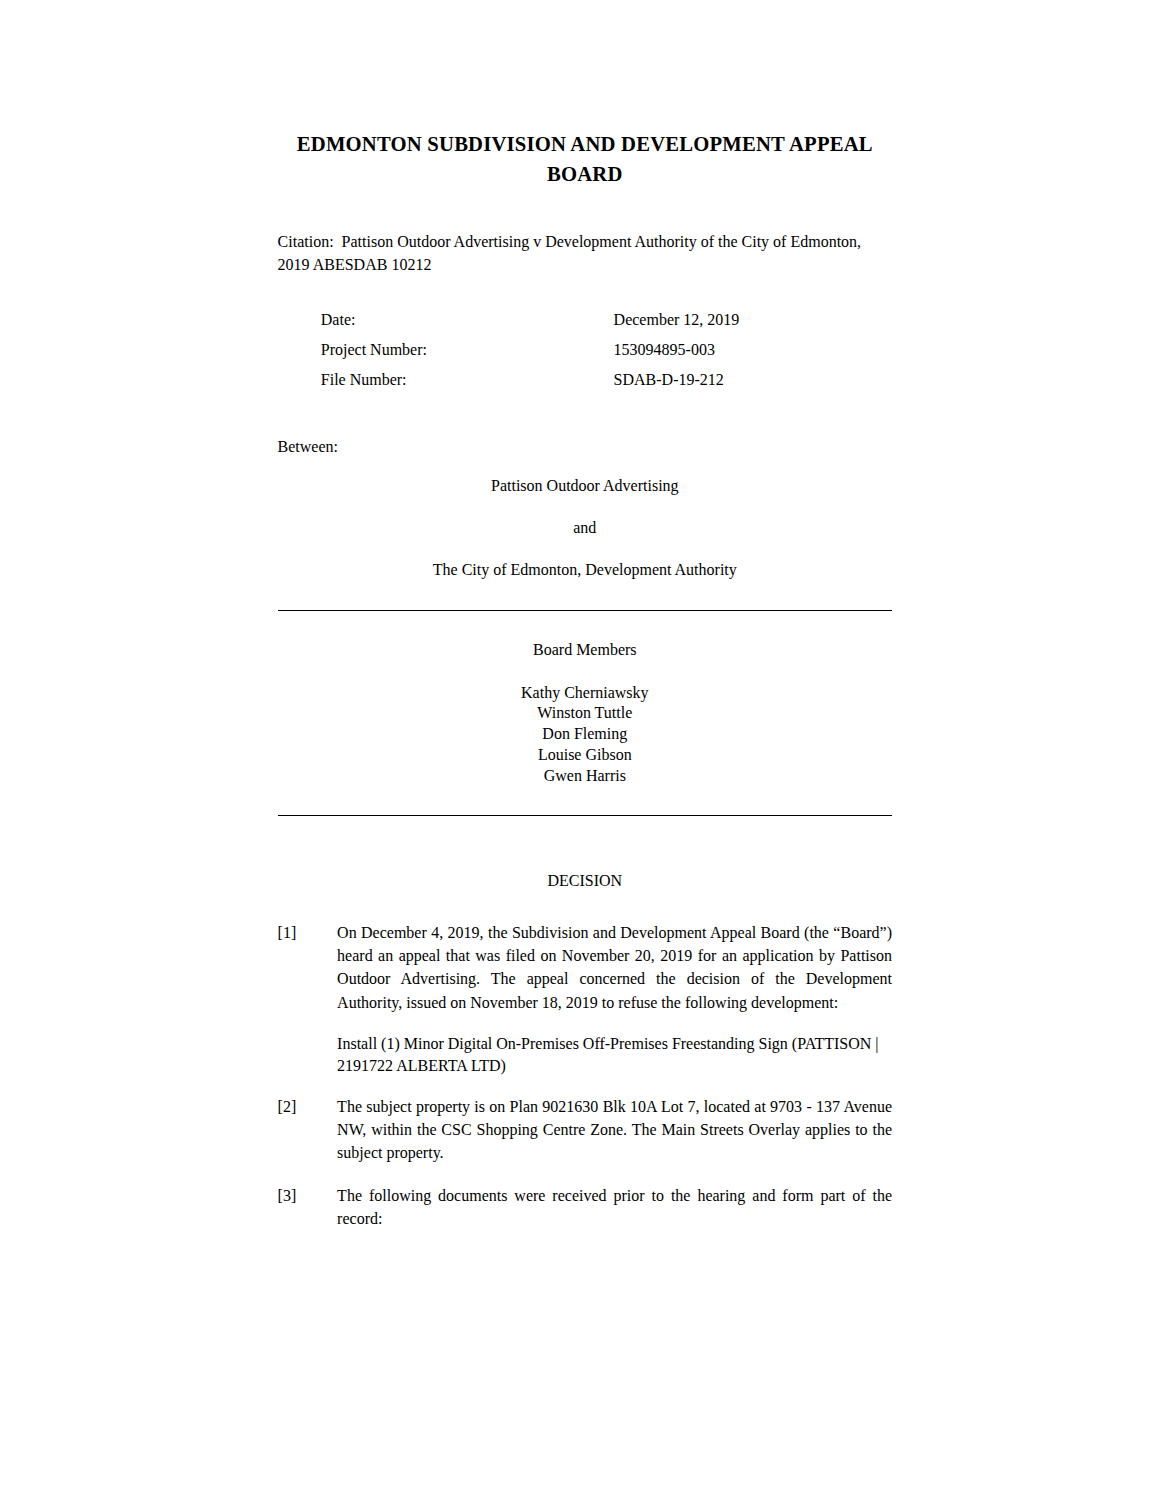EDMONTON SUBDIVISION AND DEVELOPMENT APPEAL BOARD
Citation: Pattison Outdoor Advertising v Development Authority of the City of Edmonton, 2019 ABESDAB 10212
| Date: | December 12, 2019 |
| Project Number: | 153094895-003 |
| File Number: | SDAB-D-19-212 |
Between:
Pattison Outdoor Advertising
and
The City of Edmonton, Development Authority
Board Members
Kathy Cherniawsky
Winston Tuttle
Don Fleming
Louise Gibson
Gwen Harris
DECISION
[1]
On December 4, 2019, the Subdivision and Development Appeal Board (the “Board”) heard an appeal that was filed on November 20, 2019 for an application by Pattison Outdoor Advertising. The appeal concerned the decision of the Development Authority, issued on November 18, 2019 to refuse the following development:
Install (1) Minor Digital On-Premises Off-Premises Freestanding Sign (PATTISON | 2191722 ALBERTA LTD)
[2]
The subject property is on Plan 9021630 Blk 10A Lot 7, located at 9703 - 137 Avenue NW, within the CSC Shopping Centre Zone. The Main Streets Overlay applies to the subject property.
[3]
The following documents were received prior to the hearing and form part of the record: